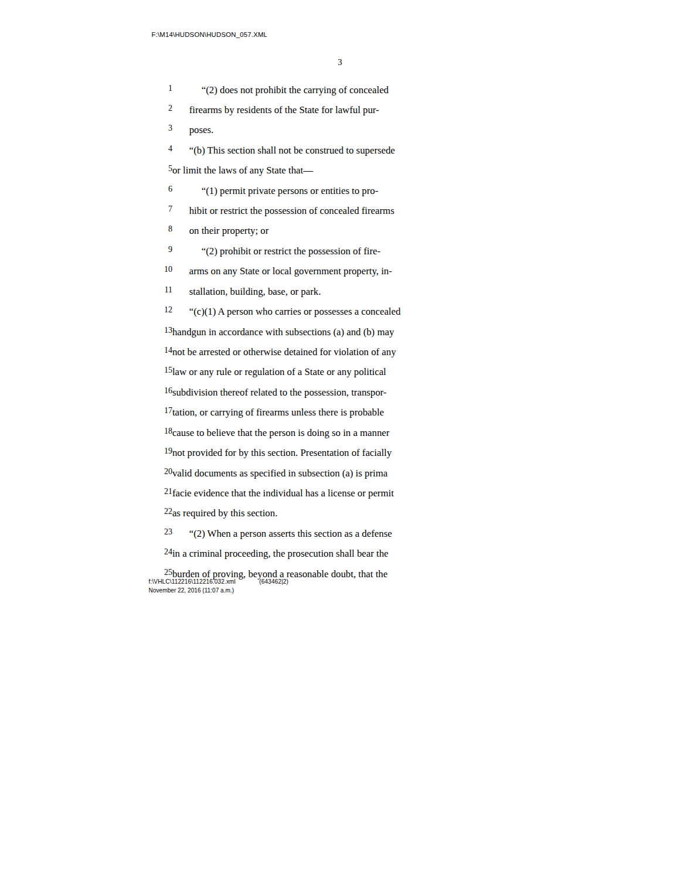F:\M14\HUDSON\HUDSON_057.XML
3
| 1 | “(2) does not prohibit the carrying of concealed |
| 2 | firearms by residents of the State for lawful pur- |
| 3 | poses. |
| 4 | “(b) This section shall not be construed to supersede |
| 5 | or limit the laws of any State that— |
| 6 | “(1) permit private persons or entities to pro- |
| 7 | hibit or restrict the possession of concealed firearms |
| 8 | on their property; or |
| 9 | “(2) prohibit or restrict the possession of fire- |
| 10 | arms on any State or local government property, in- |
| 11 | stallation, building, base, or park. |
| 12 | “(c)(1) A person who carries or possesses a concealed |
| 13 | handgun in accordance with subsections (a) and (b) may |
| 14 | not be arrested or otherwise detained for violation of any |
| 15 | law or any rule or regulation of a State or any political |
| 16 | subdivision thereof related to the possession, transpor- |
| 17 | tation, or carrying of firearms unless there is probable |
| 18 | cause to believe that the person is doing so in a manner |
| 19 | not provided for by this section. Presentation of facially |
| 20 | valid documents as specified in subsection (a) is prima |
| 21 | facie evidence that the individual has a license or permit |
| 22 | as required by this section. |
| 23 | “(2) When a person asserts this section as a defense |
| 24 | in a criminal proceeding, the prosecution shall bear the |
| 25 | burden of proving, beyond a reasonable doubt, that the |
f:\VHLC\112216\112216.032.xml (643462|2)
November 22, 2016 (11:07 a.m.)